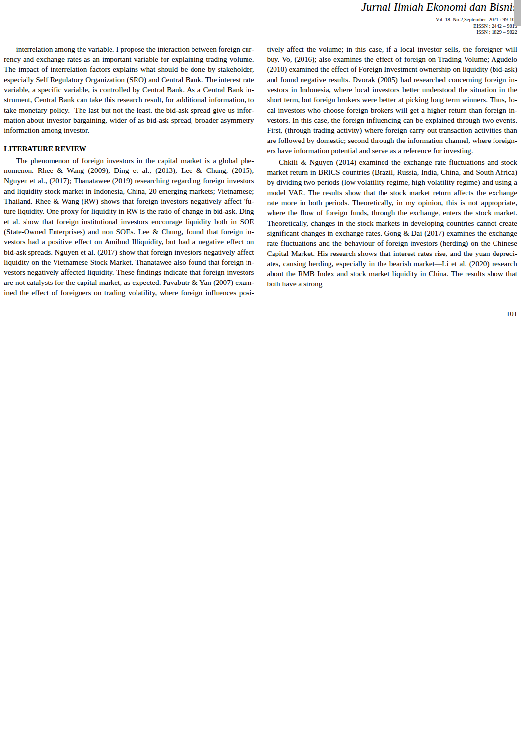Jurnal Ilmiah Ekonomi dan Bisnis
Vol. 18. No.2,September 2021 : 99-108
EISSN : 2442 – 9813
ISSN : 1829 – 9822
interrelation among the variable. I propose the interaction between foreign currency and exchange rates as an important variable for explaining trading volume. The impact of interrelation factors explains what should be done by stakeholder, especially Self Regulatory Organization (SRO) and Central Bank. The interest rate variable, a specific variable, is controlled by Central Bank. As a Central Bank instrument, Central Bank can take this research result, for additional information, to take monetary policy. The last but not the least, the bid-ask spread give us information about investor bargaining, wider of as bid-ask spread, broader asymmetry information among investor.
LITERATURE REVIEW
The phenomenon of foreign investors in the capital market is a global phenomenon. Rhee & Wang (2009), Ding et al., (2013), Lee & Chung, (2015); Nguyen et al., (2017); Thanatawee (2019) researching regarding foreign investors and liquidity stock market in Indonesia, China, 20 emerging markets; Vietnamese; Thailand. Rhee & Wang (RW) shows that foreign investors negatively affect 'future liquidity. One proxy for liquidity in RW is the ratio of change in bid-ask. Ding et al. show that foreign institutional investors encourage liquidity both in SOE (State-Owned Enterprises) and non SOEs. Lee & Chung, found that foreign investors had a positive effect on Amihud Illiquidity, but had a negative effect on bid-ask spreads. Nguyen et al. (2017) show that foreign investors negatively affect liquidity on the Vietnamese Stock Market. Thanatawee also found that foreign investors negatively affected liquidity. These findings indicate that foreign investors are not catalysts for the capital market, as expected. Pavabutr & Yan (2007) examined the effect of foreigners on trading volatility, where foreign influences positively affect the volume; in this case, if a local investor sells, the foreigner will buy. Vo, (2016); also examines the effect of foreign on Trading Volume; Agudelo (2010) examined the effect of Foreign Investment ownership on liquidity (bid-ask) and found negative results. Dvorak (2005) had researched concerning foreign investors in Indonesia, where local investors better understood the situation in the short term, but foreign brokers were better at picking long term winners. Thus, local investors who choose foreign brokers will get a higher return than foreign investors. In this case, the foreign influencing can be explained through two events. First, (through trading activity) where foreign carry out transaction activities than are followed by domestic; second through the information channel, where foreigners have information potential and serve as a reference for investing.
Chkili & Nguyen (2014) examined the exchange rate fluctuations and stock market return in BRICS countries (Brazil, Russia, India, China, and South Africa) by dividing two periods (low volatility regime, high volatility regime) and using a model VAR. The results show that the stock market return affects the exchange rate more in both periods. Theoretically, in my opinion, this is not appropriate, where the flow of foreign funds, through the exchange, enters the stock market. Theoretically, changes in the stock markets in developing countries cannot create significant changes in exchange rates. Gong & Dai (2017) examines the exchange rate fluctuations and the behaviour of foreign investors (herding) on the Chinese Capital Market. His research shows that interest rates rise, and the yuan depreciates, causing herding, especially in the bearish market—Li et al. (2020) research about the RMB Index and stock market liquidity in China. The results show that both have a strong
101